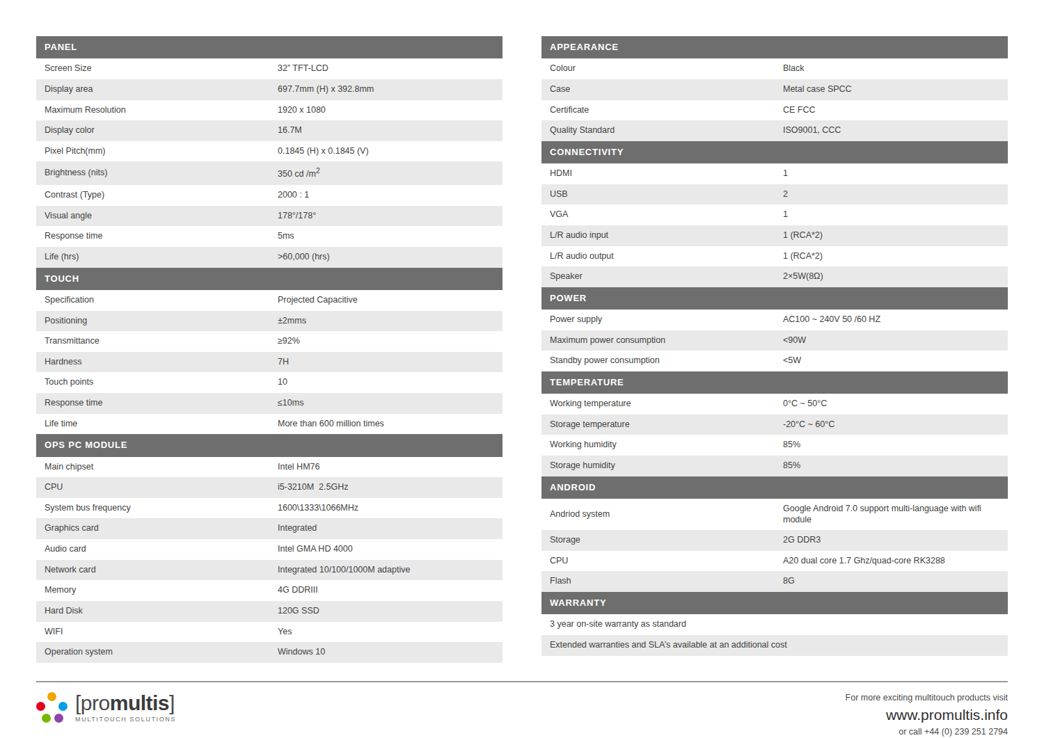| Panel |
| Screen Size | 32” TFT-LCD |
| Display area | 697.7mm (H) x 392.8mm |
| Maximum Resolution | 1920 x 1080 |
| Display color | 16.7M |
| Pixel Pitch(mm) | 0.1845 (H) x 0.1845 (V) |
| Brightness (nits) | 350 cd /m 2 |
| Contrast (Type) | 2000 : 1 |
| Visual angle | 178°/178° |
| Response time | 5ms |
| Life (hrs) | >60,000 (hrs) |
| Touch |
| Specification | Projected Capacitive |
| Positioning | ±2mms |
| Transmittance | ≥92% |
| Hardness | 7H |
| Touch points | 10 |
| Response time | ≤10ms |
| Life time | More than 600 million times |
| OPS PC Module |
| Main chipset | Intel HM76 |
| CPU | i5-3210M 2.5GHz |
| System bus frequency | 1600\1333\1066MHz |
| Graphics card | Integrated |
| Audio card | Intel GMA HD 4000 |
| Network card | Integrated 10/100/1000M adaptive |
| Memory | 4G DDRIII |
| Hard Disk | 120G SSD |
| WIFI | Yes |
| Operation system | Windows 10 |
| Appearance |
| Colour | Black |
| Case | Metal case SPCC |
| Certificate | CE FCC |
| Quality Standard | ISO9001, CCC |
| Connectivity |
| HDMI | 1 |
| USB | 2 |
| VGA | 1 |
| L/R audio input | 1 (RCA*2) |
| L/R audio output | 1 (RCA*2) |
| Speaker | 2×5W(8Ω) |
| Power |
| Power supply | AC100 ~ 240V 50 /60 HZ |
| Maximum power consumption | <90W |
| Standby power consumption | <5W |
| Temperature |
| Working temperature | 0°C ~ 50°C |
| Storage temperature | -20°C ~ 60°C |
| Working humidity | 85% |
| Storage humidity | 85% |
| Android |
| Andriod system | Google Android 7.0 support multi-language with wifi module |
| Storage | 2G DDR3 |
| CPU | A20 dual core 1.7 Ghz/quad-core RK3288 |
| Flash | 8G |
| Warranty |
| 3 year on-site warranty as standard |
| Extended warranties and SLA’s available at an additional cost |
[promultis]
MULTITOUCH SOLUTIONS
For more exciting multitouch products visit
www.promultis.info
or call +44 (0) 239 251 2794